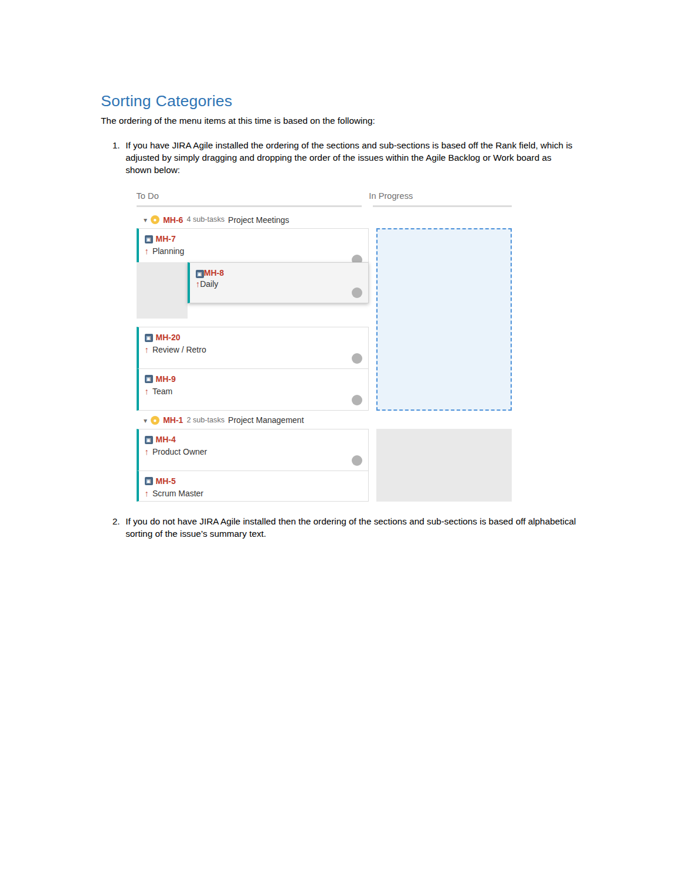Sorting Categories
The ordering of the menu items at this time is based on the following:
If you have JIRA Agile installed the ordering of the sections and sub-sections is based off the Rank field, which is adjusted by simply dragging and dropping the order of the issues within the Agile Backlog or Work board as shown below:
To Do
In Progress
▾ ● MH-6 4 sub-tasks Project Meetings
▣MH-7
↑Planning
▣MH-8
↑Daily
▣MH-20
↑Review / Retro
▣MH-9
↑Team
▾ ● MH-1 2 sub-tasks Project Management
▣MH-4
↑Product Owner
▣MH-5
↑Scrum Master
If you do not have JIRA Agile installed then the ordering of the sections and sub-sections is based off alphabetical sorting of the issue’s summary text.